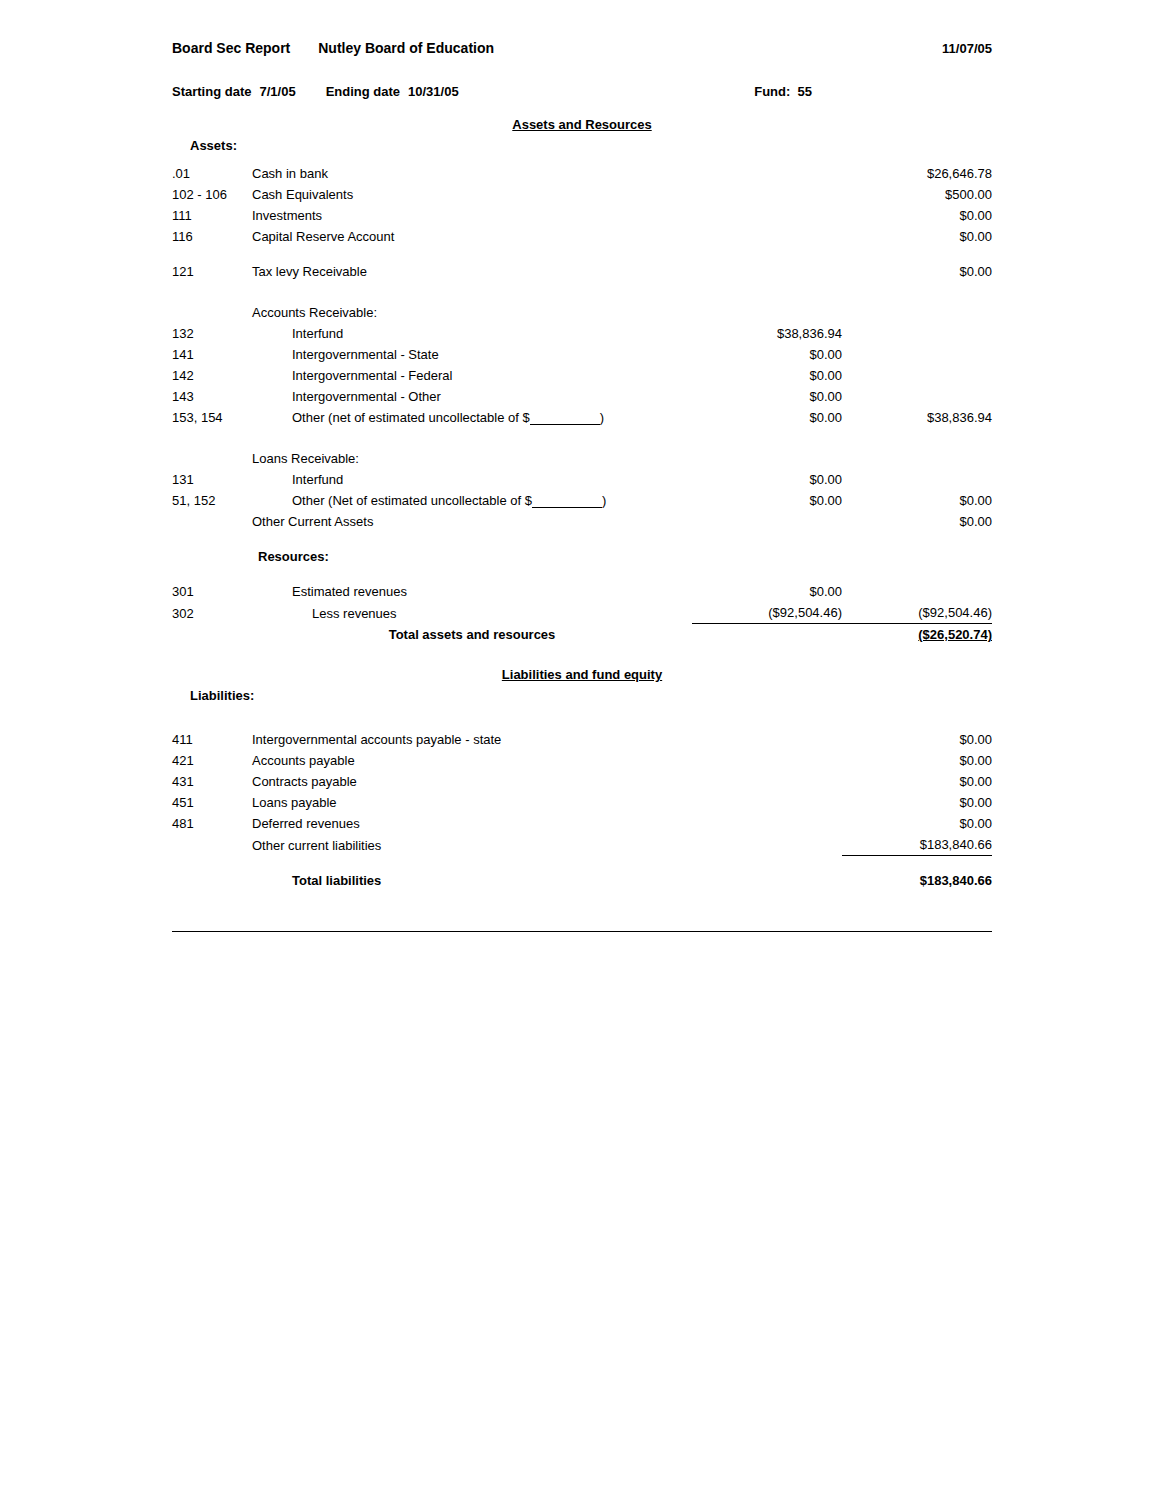Board Sec Report Nutley Board of Education 11/07/05
Starting date 7/1/05 Ending date 10/31/05 Fund: 55
Assets and Resources
Assets:
| .01 | Cash in bank | | $26,646.78 |
| 102 - 106 | Cash Equivalents | | $500.00 |
| 111 | Investments | | $0.00 |
| 116 | Capital Reserve Account | | $0.00 |
| 121 | Tax levy Receivable | | $0.00 |
| | Accounts Receivable: | | |
| 132 | Interfund | $38,836.94 | |
| 141 | Intergovernmental - State | $0.00 | |
| 142 | Intergovernmental - Federal | $0.00 | |
| 143 | Intergovernmental - Other | $0.00 | |
| 153, 154 | Other (net of estimated uncollectable of $ ) | $0.00 | $38,836.94 |
| | Loans Receivable: | | |
| 131 | Interfund | $0.00 | |
| 51, 152 | Other (Net of estimated uncollectable of $ ) | $0.00 | $0.00 |
| | Other Current Assets | | $0.00 |
| | Resources: | | |
| 301 | Estimated revenues | $0.00 | |
| 302 | Less revenues | ($92,504.46) | ($92,504.46) |
| | Total assets and resources | | ($26,520.74) |
Liabilities and fund equity
Liabilities:
| 411 | Intergovernmental accounts payable - state | | $0.00 |
| 421 | Accounts payable | | $0.00 |
| 431 | Contracts payable | | $0.00 |
| 451 | Loans payable | | $0.00 |
| 481 | Deferred revenues | | $0.00 |
| | Other current liabilities | | $183,840.66 |
| | Total liabilities | | $183,840.66 |